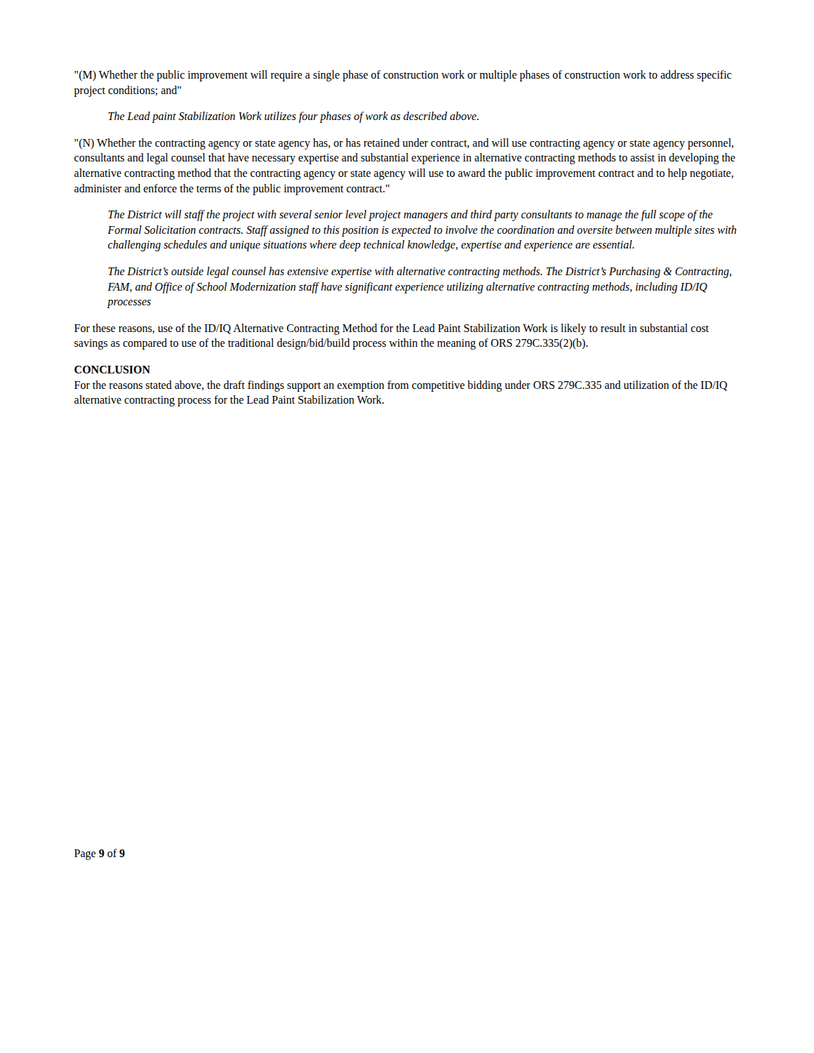"(M) Whether the public improvement will require a single phase of construction work or multiple phases of construction work to address specific project conditions; and"
The Lead paint Stabilization Work utilizes four phases of work as described above.
"(N) Whether the contracting agency or state agency has, or has retained under contract, and will use contracting agency or state agency personnel, consultants and legal counsel that have necessary expertise and substantial experience in alternative contracting methods to assist in developing the alternative contracting method that the contracting agency or state agency will use to award the public improvement contract and to help negotiate, administer and enforce the terms of the public improvement contract."
The District will staff the project with several senior level project managers and third party consultants to manage the full scope of the Formal Solicitation contracts. Staff assigned to this position is expected to involve the coordination and oversite between multiple sites with challenging schedules and unique situations where deep technical knowledge, expertise and experience are essential.
The District’s outside legal counsel has extensive expertise with alternative contracting methods. The District’s Purchasing & Contracting, FAM, and Office of School Modernization staff have significant experience utilizing alternative contracting methods, including ID/IQ processes
For these reasons, use of the ID/IQ Alternative Contracting Method for the Lead Paint Stabilization Work is likely to result in substantial cost savings as compared to use of the traditional design/bid/build process within the meaning of ORS 279C.335(2)(b).
CONCLUSION
For the reasons stated above, the draft findings support an exemption from competitive bidding under ORS 279C.335 and utilization of the ID/IQ alternative contracting process for the Lead Paint Stabilization Work.
Page 9 of 9